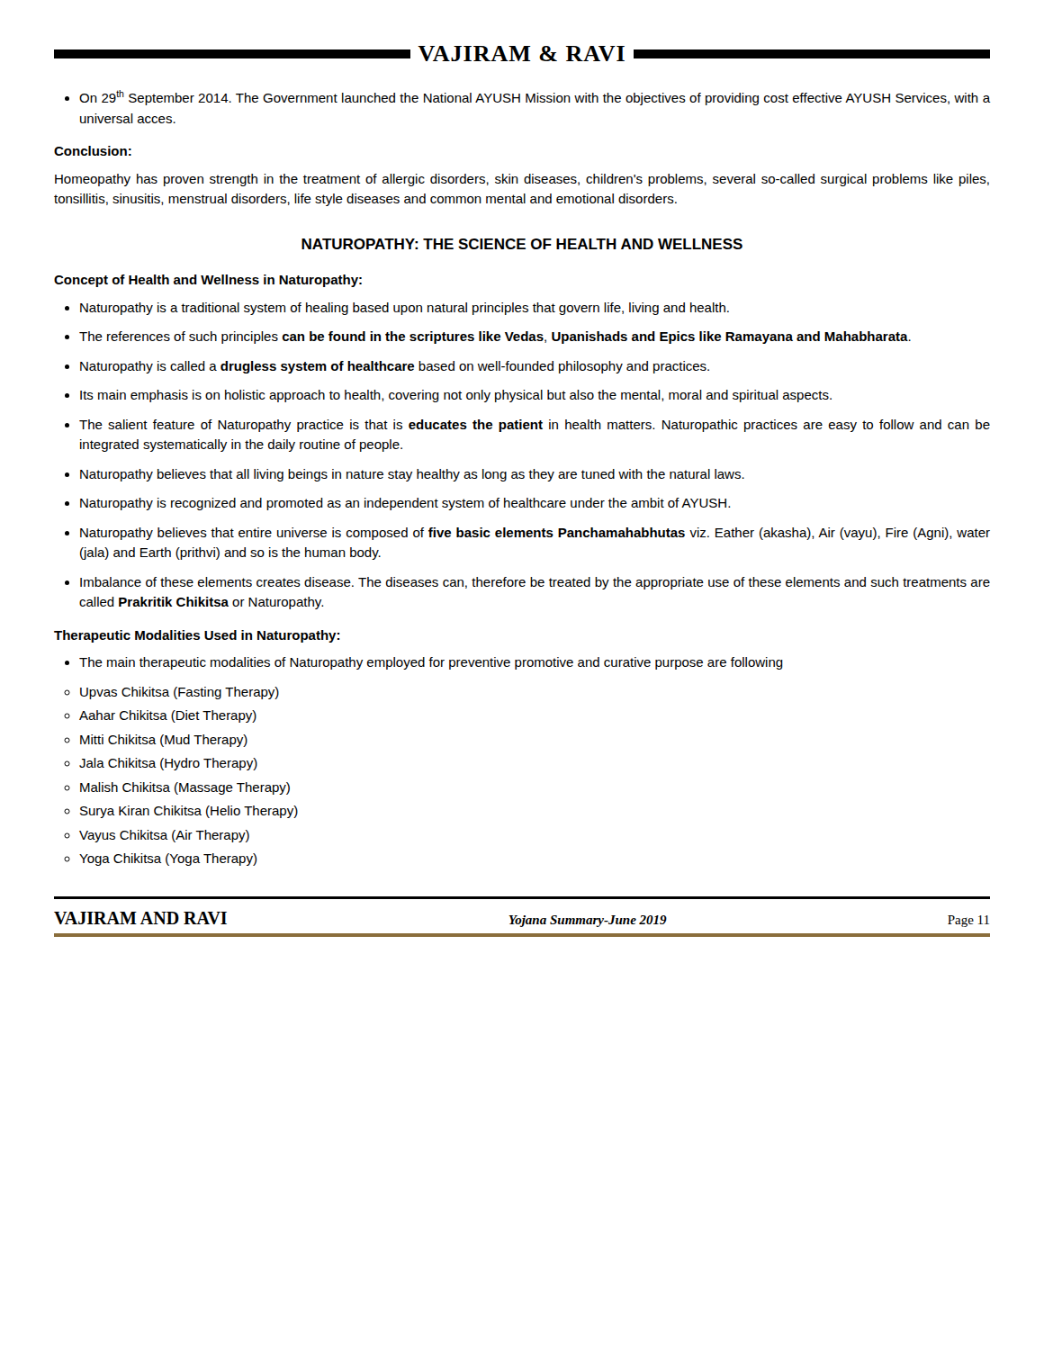VAJIRAM & RAVI
On 29th September 2014. The Government launched the National AYUSH Mission with the objectives of providing cost effective AYUSH Services, with a universal acces.
Conclusion:
Homeopathy has proven strength in the treatment of allergic disorders, skin diseases, children's problems, several so-called surgical problems like piles, tonsillitis, sinusitis, menstrual disorders, life style diseases and common mental and emotional disorders.
NATUROPATHY: THE SCIENCE OF HEALTH AND WELLNESS
Concept of Health and Wellness in Naturopathy:
Naturopathy is a traditional system of healing based upon natural principles that govern life, living and health.
The references of such principles can be found in the scriptures like Vedas, Upanishads and Epics like Ramayana and Mahabharata.
Naturopathy is called a drugless system of healthcare based on well-founded philosophy and practices.
Its main emphasis is on holistic approach to health, covering not only physical but also the mental, moral and spiritual aspects.
The salient feature of Naturopathy practice is that is educates the patient in health matters. Naturopathic practices are easy to follow and can be integrated systematically in the daily routine of people.
Naturopathy believes that all living beings in nature stay healthy as long as they are tuned with the natural laws.
Naturopathy is recognized and promoted as an independent system of healthcare under the ambit of AYUSH.
Naturopathy believes that entire universe is composed of five basic elements Panchamahabhutas viz. Eather (akasha), Air (vayu), Fire (Agni), water (jala) and Earth (prithvi) and so is the human body.
Imbalance of these elements creates disease. The diseases can, therefore be treated by the appropriate use of these elements and such treatments are called Prakritik Chikitsa or Naturopathy.
Therapeutic Modalities Used in Naturopathy:
The main therapeutic modalities of Naturopathy employed for preventive promotive and curative purpose are following
Upvas Chikitsa (Fasting Therapy)
Aahar Chikitsa (Diet Therapy)
Mitti Chikitsa (Mud Therapy)
Jala Chikitsa (Hydro Therapy)
Malish Chikitsa (Massage Therapy)
Surya Kiran Chikitsa (Helio Therapy)
Vayus Chikitsa (Air Therapy)
Yoga Chikitsa (Yoga Therapy)
VAJIRAM AND RAVI
Yojana Summary-June 2019
Page 11